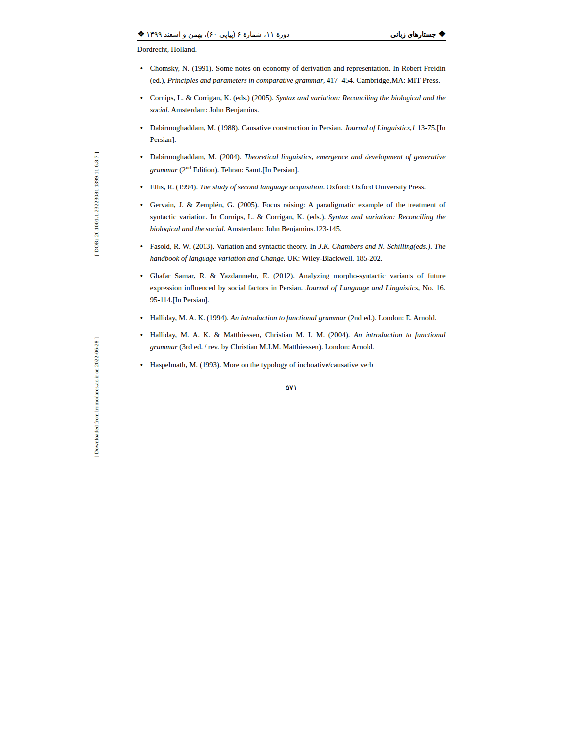[ DOR: 20.1001.1.23223081.1399.11.6.8.7 ]
[ Downloaded from lrr.modares.ac.ir on 2022-06-28 ]
❖ جستارهای زبانی
دورة ۱۱، شمارة ۶ (پیاپی ۶۰)، بهمن و اسفند ۱۳۹۹ ❖
Dordrecht, Holland.
Chomsky, N. (1991). Some notes on economy of derivation and representation. In Robert Freidin (ed.), Principles and parameters in comparative grammar, 417–454. Cambridge,MA: MIT Press.
Cornips, L. & Corrigan, K. (eds.) (2005). Syntax and variation: Reconciling the biological and the social. Amsterdam: John Benjamins.
Dabirmoghaddam, M. (1988). Causative construction in Persian. Journal of Linguistics,1 13-75.[In Persian].
Dabirmoghaddam, M. (2004). Theoretical linguistics, emergence and development of generative grammar (2nd Edition). Tehran: Samt.[In Persian].
Ellis, R. (1994). The study of second language acquisition. Oxford: Oxford University Press.
Gervain, J. & Zemplén, G. (2005). Focus raising: A paradigmatic example of the treatment of syntactic variation. In Cornips, L. & Corrigan, K. (eds.). Syntax and variation: Reconciling the biological and the social. Amsterdam: John Benjamins.123-145.
Fasold, R. W. (2013). Variation and syntactic theory. In J.K. Chambers and N. Schilling(eds.). The handbook of language variation and Change. UK: Wiley-Blackwell. 185-202.
Ghafar Samar, R. & Yazdanmehr, E. (2012). Analyzing morpho-syntactic variants of future expression influenced by social factors in Persian. Journal of Language and Linguistics, No. 16. 95-114.[In Persian].
Halliday, M. A. K. (1994). An introduction to functional grammar (2nd ed.). London: E. Arnold.
Halliday, M. A. K. & Matthiessen, Christian M. I. M. (2004). An introduction to functional grammar (3rd ed. / rev. by Christian M.I.M. Matthiessen). London: Arnold.
Haspelmath, M. (1993). More on the typology of inchoative/causative verb
۵۷۱